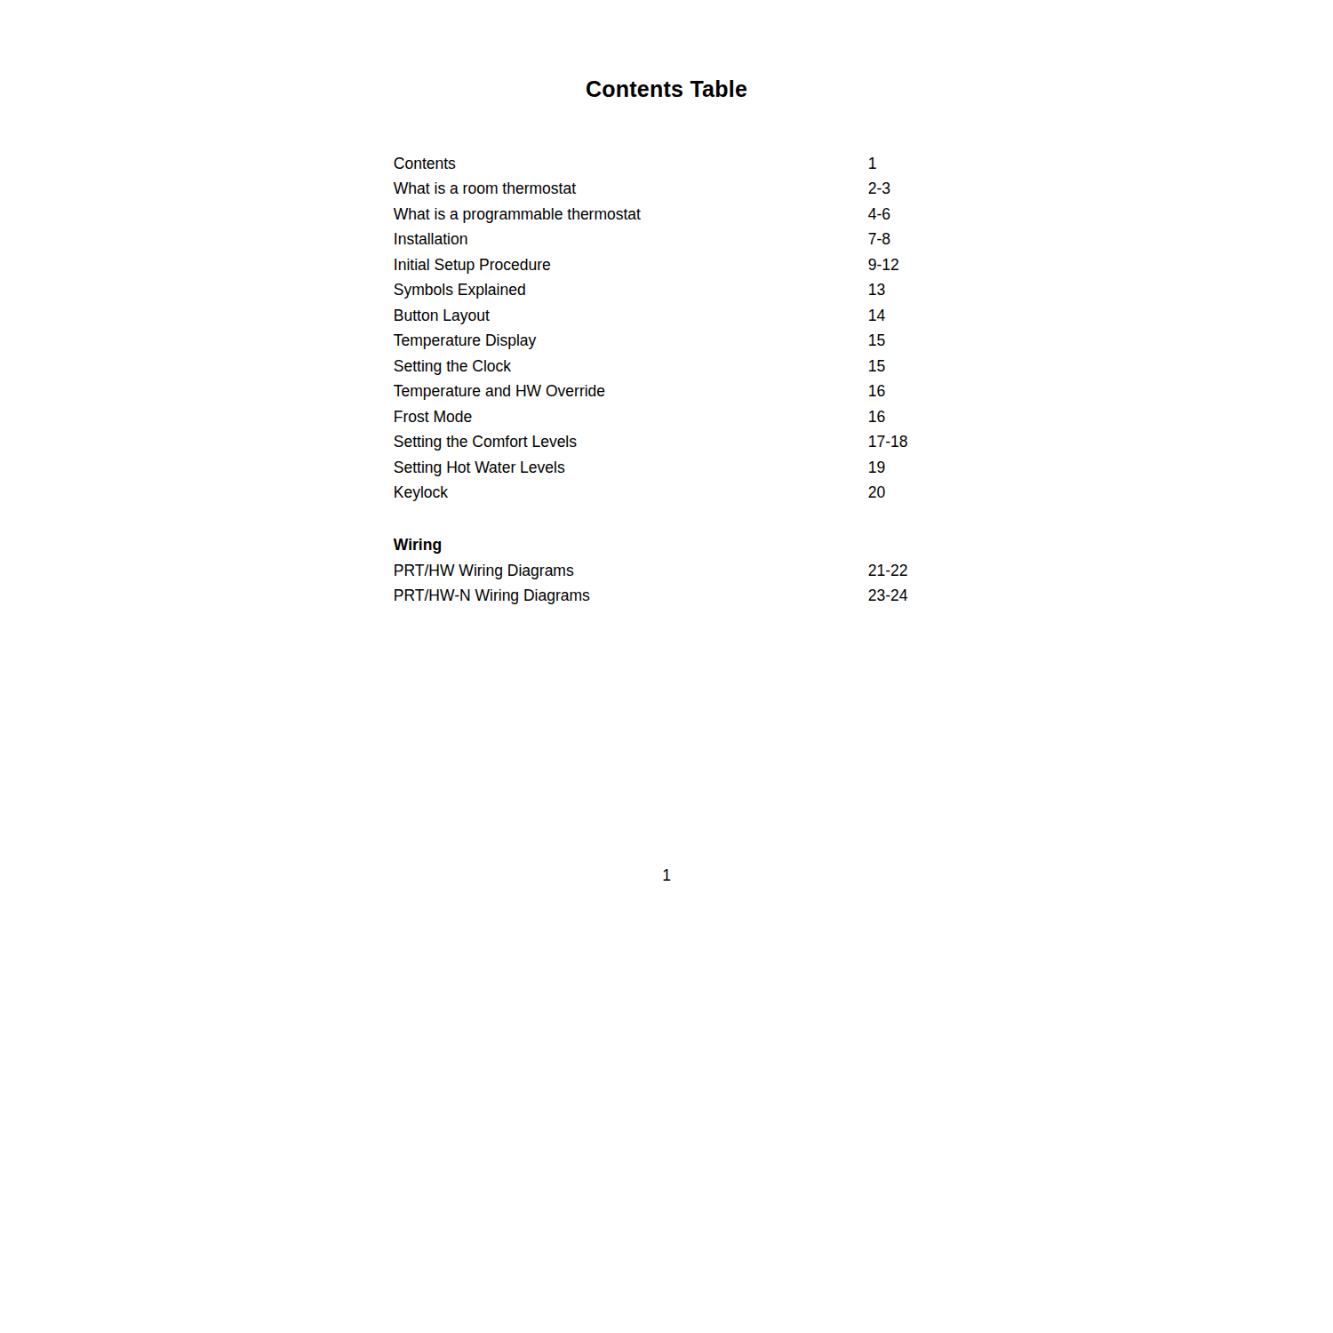Contents Table
| Contents | 1 |
| What is a room thermostat | 2-3 |
| What is a programmable thermostat | 4-6 |
| Installation | 7-8 |
| Initial Setup Procedure | 9-12 |
| Symbols Explained | 13 |
| Button Layout | 14 |
| Temperature Display | 15 |
| Setting the Clock | 15 |
| Temperature and HW Override | 16 |
| Frost Mode | 16 |
| Setting the Comfort Levels | 17-18 |
| Setting Hot Water Levels | 19 |
| Keylock | 20 |
| Wiring | |
| PRT/HW Wiring Diagrams | 21-22 |
| PRT/HW-N Wiring Diagrams | 23-24 |
1